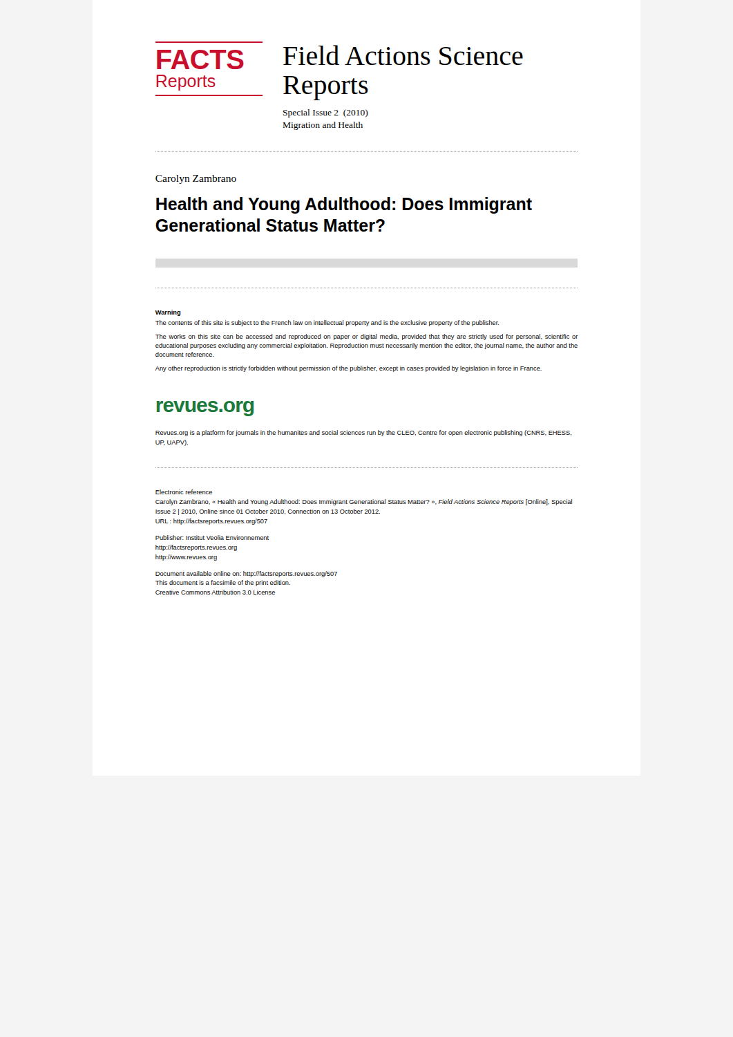FACTS Reports
Field Actions Science Reports
Special Issue 2 (2010)
Migration and Health
Carolyn Zambrano
Health and Young Adulthood: Does Immigrant Generational Status Matter?
Warning
The contents of this site is subject to the French law on intellectual property and is the exclusive property of the publisher.
The works on this site can be accessed and reproduced on paper or digital media, provided that they are strictly used for personal, scientific or educational purposes excluding any commercial exploitation. Reproduction must necessarily mention the editor, the journal name, the author and the document reference.
Any other reproduction is strictly forbidden without permission of the publisher, except in cases provided by legislation in force in France.
revues. org
Revues.org is a platform for journals in the humanites and social sciences run by the CLEO, Centre for open electronic publishing (CNRS, EHESS, UP, UAPV).
Electronic reference Carolyn Zambrano, « Health and Young Adulthood: Does Immigrant Generational Status Matter? », Field Actions Science Reports [Online], Special Issue 2 | 2010, Online since 01 October 2010, Connection on 13 October 2012.
URL : http://factsreports.revues.org/507
Publisher: Institut Veolia Environnement
http://factsreports.revues.org
http://www.revues.org
Document available online on: http://factsreports.revues.org/507
This document is a facsimile of the print edition.
Creative Commons Attribution 3.0 License